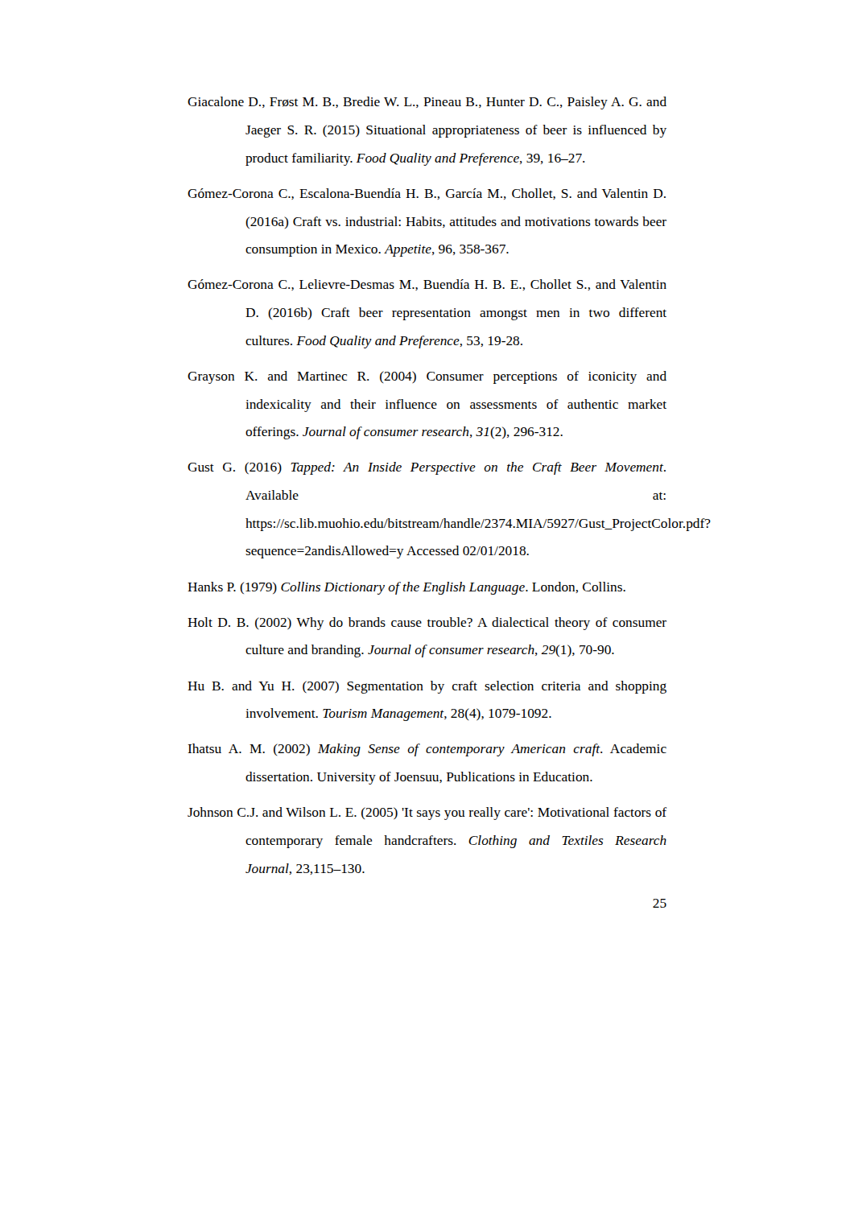Giacalone D., Frøst M. B., Bredie W. L., Pineau B., Hunter D. C., Paisley A. G. and Jaeger S. R. (2015) Situational appropriateness of beer is influenced by product familiarity. Food Quality and Preference, 39, 16–27.
Gómez-Corona C., Escalona-Buendía H. B., García M., Chollet, S. and Valentin D. (2016a) Craft vs. industrial: Habits, attitudes and motivations towards beer consumption in Mexico. Appetite, 96, 358-367.
Gómez-Corona C., Lelievre-Desmas M., Buendía H. B. E., Chollet S., and Valentin D. (2016b) Craft beer representation amongst men in two different cultures. Food Quality and Preference, 53, 19-28.
Grayson K. and Martinec R. (2004) Consumer perceptions of iconicity and indexicality and their influence on assessments of authentic market offerings. Journal of consumer research, 31(2), 296-312.
Gust G. (2016) Tapped: An Inside Perspective on the Craft Beer Movement. Available at: https://sc.lib.muohio.edu/bitstream/handle/2374.MIA/5927/Gust_ProjectColor.pdf?sequence=2andisAllowed=y Accessed 02/01/2018.
Hanks P. (1979) Collins Dictionary of the English Language. London, Collins.
Holt D. B. (2002) Why do brands cause trouble? A dialectical theory of consumer culture and branding. Journal of consumer research, 29(1), 70-90.
Hu B. and Yu H. (2007) Segmentation by craft selection criteria and shopping involvement. Tourism Management, 28(4), 1079-1092.
Ihatsu A. M. (2002) Making Sense of contemporary American craft. Academic dissertation. University of Joensuu, Publications in Education.
Johnson C.J. and Wilson L. E. (2005) 'It says you really care': Motivational factors of contemporary female handcrafters. Clothing and Textiles Research Journal, 23,115–130.
25